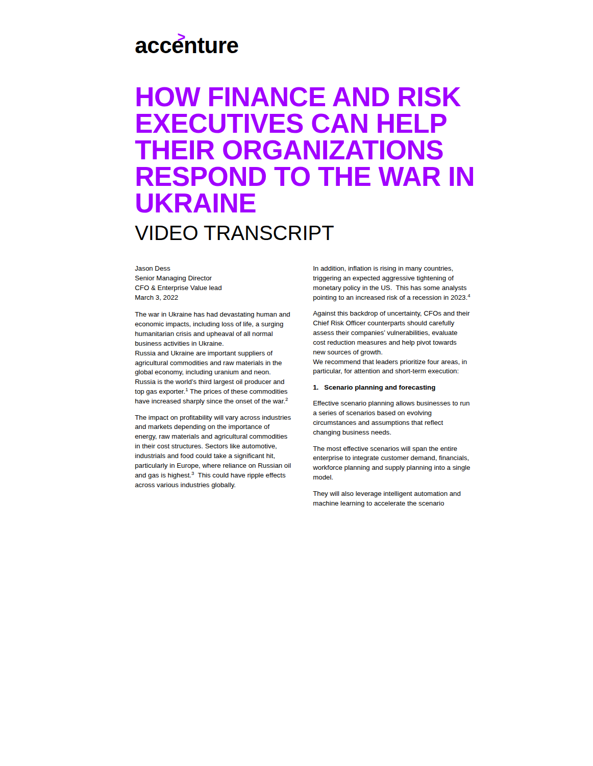>accenture
How finance and risk executives can help their organizations respond to the war in Ukraine
Video transcript
Jason Dess
Senior Managing Director
CFO & Enterprise Value lead
March 3, 2022
The war in Ukraine has had devastating human and economic impacts, including loss of life, a surging humanitarian crisis and upheaval of all normal business activities in Ukraine.
Russia and Ukraine are important suppliers of agricultural commodities and raw materials in the global economy, including uranium and neon. Russia is the world’s third largest oil producer and top gas exporter.1 The prices of these commodities have increased sharply since the onset of the war.2
The impact on profitability will vary across industries and markets depending on the importance of energy, raw materials and agricultural commodities in their cost structures. Sectors like automotive, industrials and food could take a significant hit, particularly in Europe, where reliance on Russian oil and gas is highest.3 This could have ripple effects across various industries globally.
In addition, inflation is rising in many countries, triggering an expected aggressive tightening of monetary policy in the US. This has some analysts pointing to an increased risk of a recession in 2023.4
Against this backdrop of uncertainty, CFOs and their Chief Risk Officer counterparts should carefully assess their companies’ vulnerabilities, evaluate cost reduction measures and help pivot towards new sources of growth.
We recommend that leaders prioritize four areas, in particular, for attention and short-term execution:
1. Scenario planning and forecasting
Effective scenario planning allows businesses to run a series of scenarios based on evolving circumstances and assumptions that reflect changing business needs.
The most effective scenarios will span the entire enterprise to integrate customer demand, financials, workforce planning and supply planning into a single model.
They will also leverage intelligent automation and machine learning to accelerate the scenario